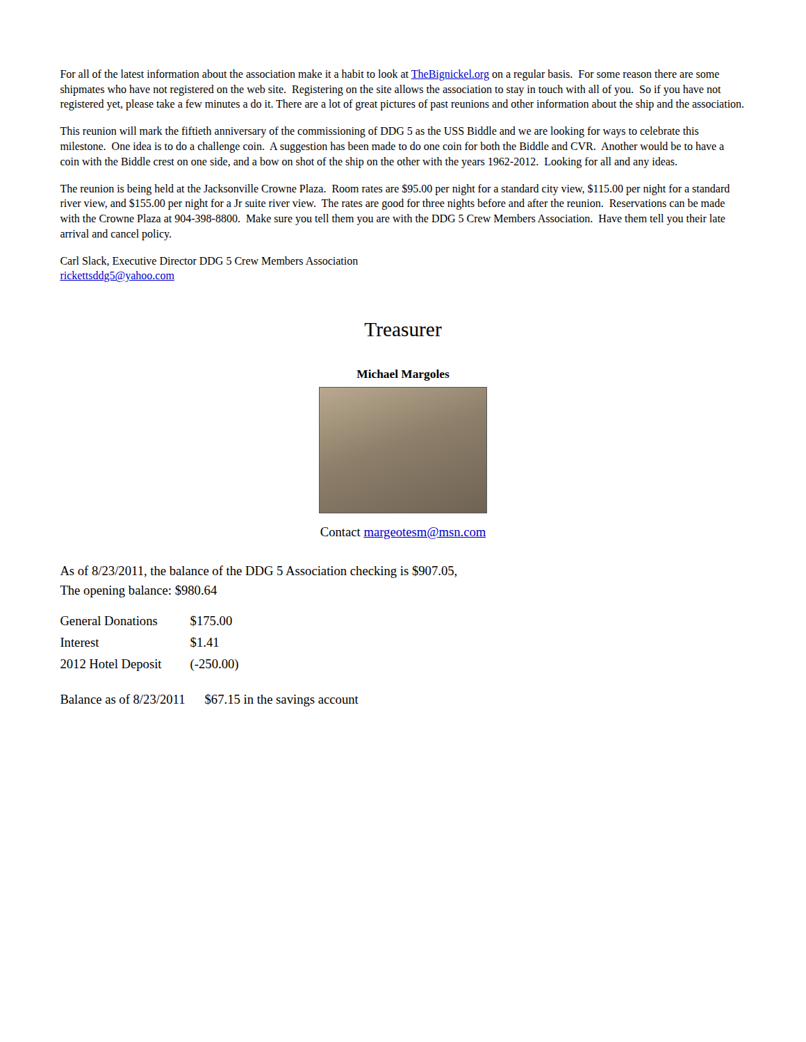For all of the latest information about the association make it a habit to look at TheBignickel.org on a regular basis. For some reason there are some shipmates who have not registered on the web site. Registering on the site allows the association to stay in touch with all of you. So if you have not registered yet, please take a few minutes a do it. There are a lot of great pictures of past reunions and other information about the ship and the association.
This reunion will mark the fiftieth anniversary of the commissioning of DDG 5 as the USS Biddle and we are looking for ways to celebrate this milestone. One idea is to do a challenge coin. A suggestion has been made to do one coin for both the Biddle and CVR. Another would be to have a coin with the Biddle crest on one side, and a bow on shot of the ship on the other with the years 1962-2012. Looking for all and any ideas.
The reunion is being held at the Jacksonville Crowne Plaza. Room rates are $95.00 per night for a standard city view, $115.00 per night for a standard river view, and $155.00 per night for a Jr suite river view. The rates are good for three nights before and after the reunion. Reservations can be made with the Crowne Plaza at 904-398-8800. Make sure you tell them you are with the DDG 5 Crew Members Association. Have them tell you their late arrival and cancel policy.
Carl Slack, Executive Director DDG 5 Crew Members Association
rickettsddg5@yahoo.com
Treasurer
Michael Margoles
Contact margeotesm@msn.com
As of 8/23/2011, the balance of the DDG 5 Association checking is $907.05,
The opening balance: $980.64
| General Donations | $175.00 |
| Interest | $1.41 |
| 2012 Hotel Deposit | (-250.00) |
Balance as of 8/23/2011 $67.15 in the savings account